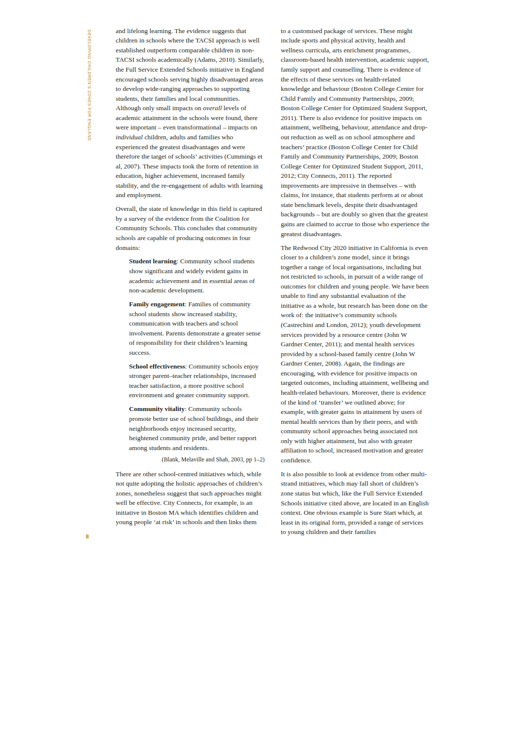Developing Children’s Zones for England
and lifelong learning. The evidence suggests that children in schools where the TACSI approach is well established outperform comparable children in non-TACSI schools academically (Adams, 2010). Similarly, the Full Service Extended Schools initiative in England encouraged schools serving highly disadvantaged areas to develop wide-ranging approaches to supporting students, their families and local communities. Although only small impacts on overall levels of academic attainment in the schools were found, there were important – even transformational – impacts on individual children, adults and families who experienced the greatest disadvantages and were therefore the target of schools’ activities (Cummings et al, 2007). These impacts took the form of retention in education, higher achievement, increased family stability, and the re-engagement of adults with learning and employment.
Overall, the state of knowledge in this field is captured by a survey of the evidence from the Coalition for Community Schools. This concludes that community schools are capable of producing outcomes in four domains:
Student learning: Community school students show significant and widely evident gains in academic achievement and in essential areas of non-academic development.
Family engagement: Families of community school students show increased stability, communication with teachers and school involvement. Parents demonstrate a greater sense of responsibility for their children’s learning success.
School effectiveness: Community schools enjoy stronger parent–teacher relationships, increased teacher satisfaction, a more positive school environment and greater community support.
Community vitality: Community schools promote better use of school buildings, and their neighborhoods enjoy increased security, heightened community pride, and better rapport among students and residents.
(Blank, Melaville and Shah, 2003, pp 1–2)
There are other school-centred initiatives which, while not quite adopting the holistic approaches of children’s zones, nonetheless suggest that such approaches might well be effective. City Connects, for example, is an initiative in Boston MA which identifies children and young people ‘at risk’ in schools and then links them
to a customised package of services. These might include sports and physical activity, health and wellness curricula, arts enrichment programmes, classroom-based health intervention, academic support, family support and counselling. There is evidence of the effects of these services on health-related knowledge and behaviour (Boston College Center for Child Family and Community Partnerships, 2009; Boston College Center for Optimized Student Support, 2011). There is also evidence for positive impacts on attainment, wellbeing, behaviour, attendance and drop-out reduction as well as on school atmosphere and teachers’ practice (Boston College Center for Child Family and Community Partnerships, 2009; Boston College Center for Optimized Student Support, 2011, 2012; City Connects, 2011). The reported improvements are impressive in themselves – with claims, for instance, that students perform at or about state benchmark levels, despite their disadvantaged backgrounds – but are doubly so given that the greatest gains are claimed to accrue to those who experience the greatest disadvantages.
The Redwood City 2020 initiative in California is even closer to a children’s zone model, since it brings together a range of local organisations, including but not restricted to schools, in pursuit of a wide range of outcomes for children and young people. We have been unable to find any substantial evaluation of the initiative as a whole, but research has been done on the work of: the initiative’s community schools (Castrechini and London, 2012); youth development services provided by a resource centre (John W Gardner Center, 2011); and mental health services provided by a school-based family centre (John W Gardner Center, 2008). Again, the findings are encouraging, with evidence for positive impacts on targeted outcomes, including attainment, wellbeing and health-related behaviours. Moreover, there is evidence of the kind of ‘transfer’ we outlined above; for example, with greater gains in attainment by users of mental health services than by their peers, and with community school approaches being associated not only with higher attainment, but also with greater affiliation to school, increased motivation and greater confidence.
It is also possible to look at evidence from other multi-strand initiatives, which may fall short of children’s zone status but which, like the Full Service Extended Schools initiative cited above, are located in an English context. One obvious example is Sure Start which, at least in its original form, provided a range of services to young children and their families
8